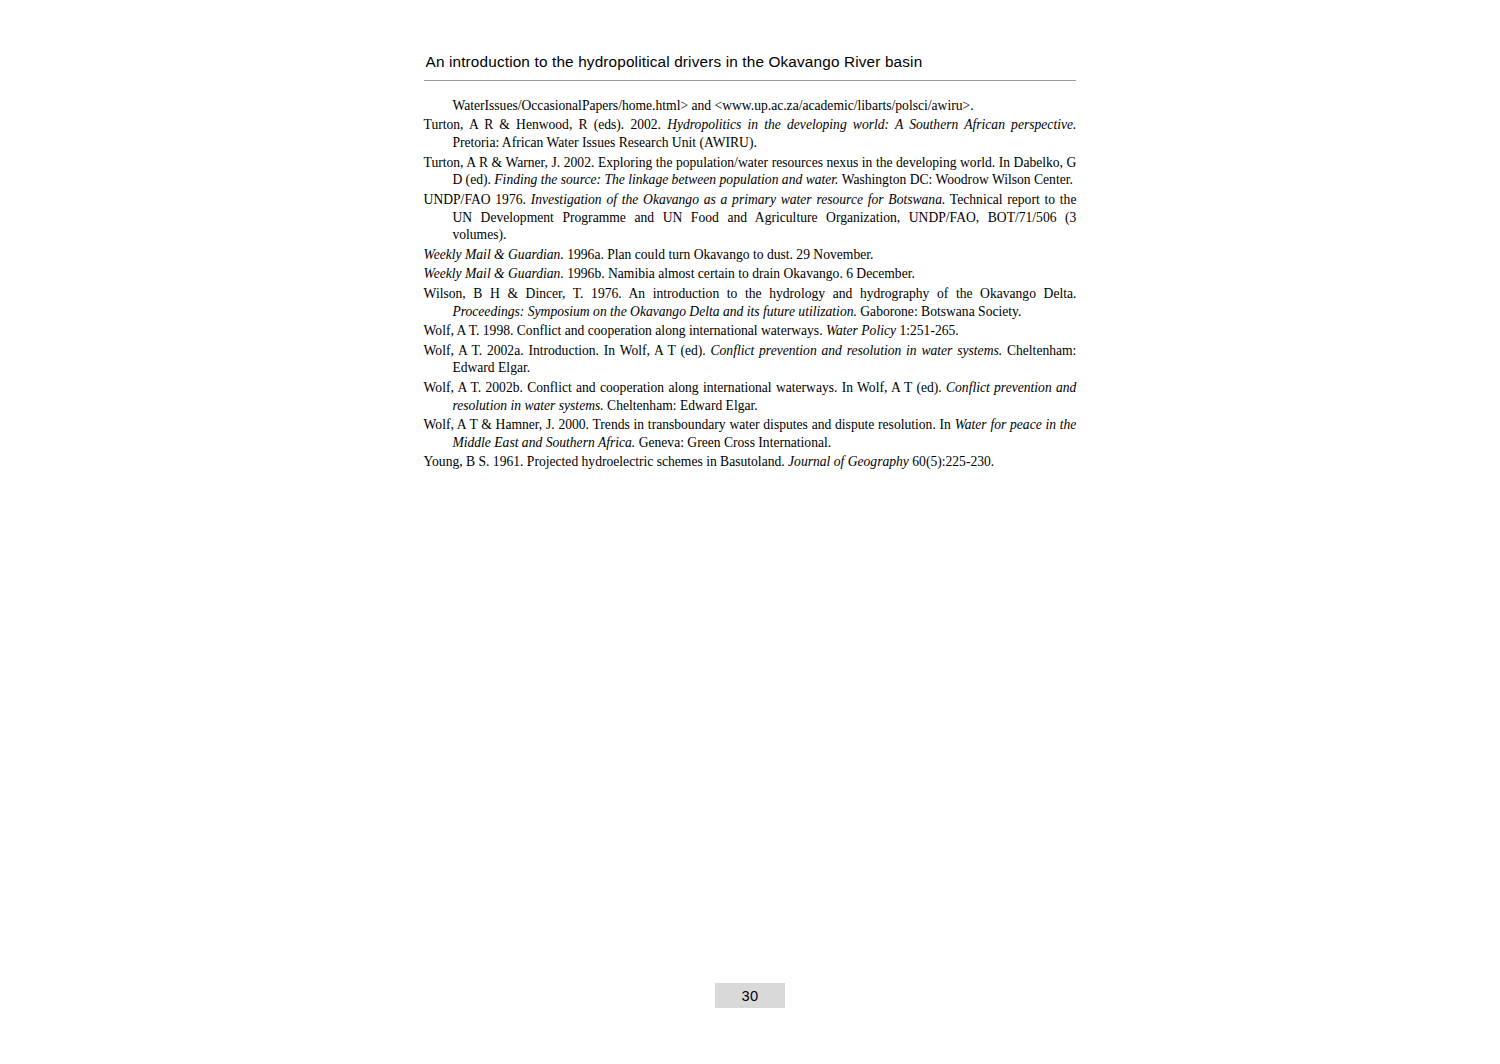An introduction to the hydropolitical drivers in the Okavango River basin
WaterIssues/OccasionalPapers/home.html> and <www.up.ac.za/academic/libarts/polsci/awiru>.
Turton, A R & Henwood, R (eds). 2002. Hydropolitics in the developing world: A Southern African perspective. Pretoria: African Water Issues Research Unit (AWIRU).
Turton, A R & Warner, J. 2002. Exploring the population/water resources nexus in the developing world. In Dabelko, G D (ed). Finding the source: The linkage between population and water. Washington DC: Woodrow Wilson Center.
UNDP/FAO 1976. Investigation of the Okavango as a primary water resource for Botswana. Technical report to the UN Development Programme and UN Food and Agriculture Organization, UNDP/FAO, BOT/71/506 (3 volumes).
Weekly Mail & Guardian. 1996a. Plan could turn Okavango to dust. 29 November.
Weekly Mail & Guardian. 1996b. Namibia almost certain to drain Okavango. 6 December.
Wilson, B H & Dincer, T. 1976. An introduction to the hydrology and hydrography of the Okavango Delta. Proceedings: Symposium on the Okavango Delta and its future utilization. Gaborone: Botswana Society.
Wolf, A T. 1998. Conflict and cooperation along international waterways. Water Policy 1:251-265.
Wolf, A T. 2002a. Introduction. In Wolf, A T (ed). Conflict prevention and resolution in water systems. Cheltenham: Edward Elgar.
Wolf, A T. 2002b. Conflict and cooperation along international waterways. In Wolf, A T (ed). Conflict prevention and resolution in water systems. Cheltenham: Edward Elgar.
Wolf, A T & Hamner, J. 2000. Trends in transboundary water disputes and dispute resolution. In Water for peace in the Middle East and Southern Africa. Geneva: Green Cross International.
Young, B S. 1961. Projected hydroelectric schemes in Basutoland. Journal of Geography 60(5):225-230.
30